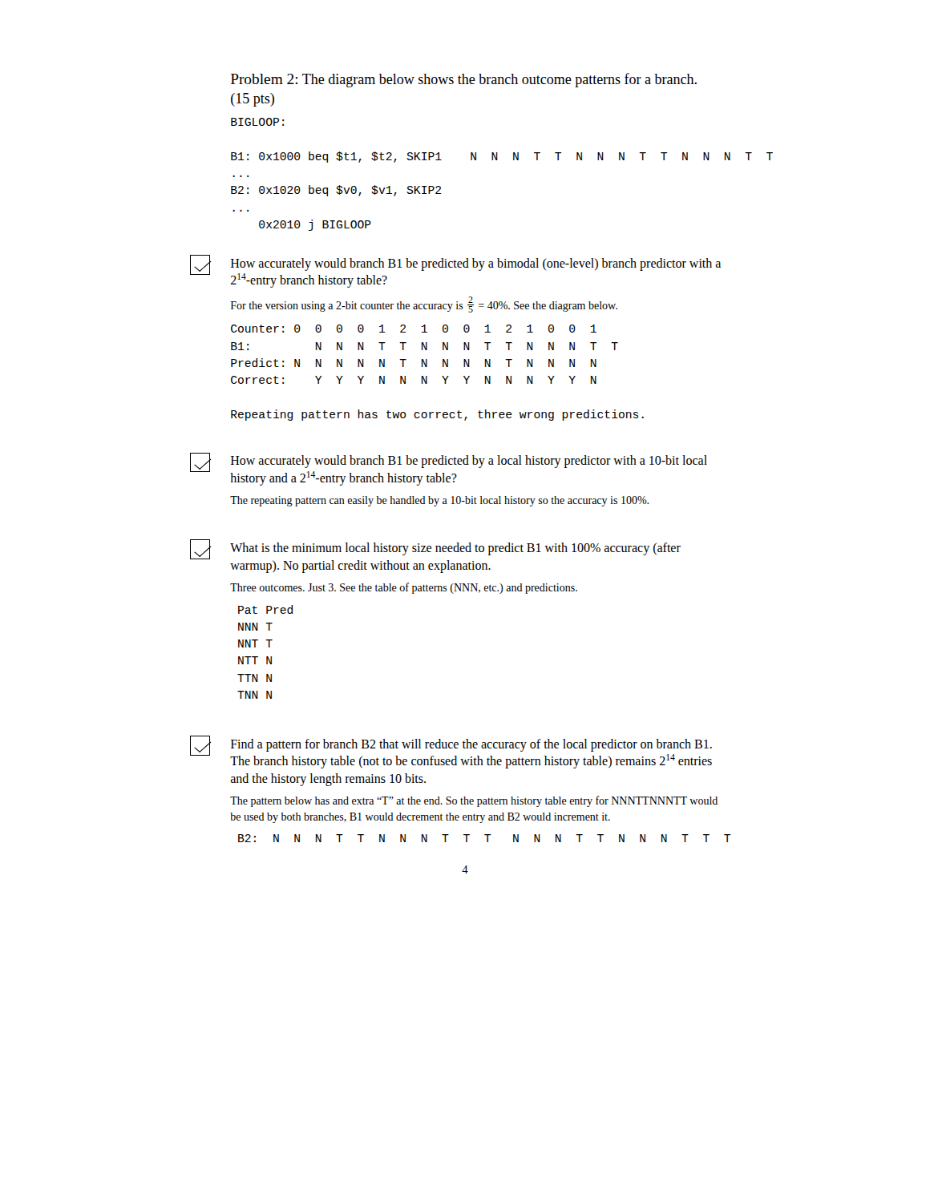Problem 2: The diagram below shows the branch outcome patterns for a branch. (15 pts)
BIGLOOP: B1: 0x1000 beq $t1, $t2, SKIP1 N N N T T N N N T T N N N T T ... B2: 0x1020 beq $v0, $v1, SKIP2 ... 0x2010 j BIGLOOP
How accurately would branch B1 be predicted by a bimodal (one-level) branch predictor with a 214-entry branch history table?
For the version using a 2-bit counter the accuracy is 25 = 40%. See the diagram below.
Counter: 0 0 0 0 1 2 1 0 0 1 2 1 0 0 1 B1: N N N T T N N N T T N N N T T Predict: N N N N N T N N N N T N N N N Correct: Y Y Y N N N Y Y N N N Y Y N Repeating pattern has two correct, three wrong predictions.
How accurately would branch B1 be predicted by a local history predictor with a 10-bit local history and a 214-entry branch history table?
The repeating pattern can easily be handled by a 10-bit local history so the accuracy is 100%.
What is the minimum local history size needed to predict B1 with 100% accuracy (after warmup). No partial credit without an explanation.
Three outcomes. Just 3. See the table of patterns (NNN, etc.) and predictions.
Pat Pred NNN T NNT T NTT N TTN N TNN N
Find a pattern for branch B2 that will reduce the accuracy of the local predictor on branch B1. The branch history table (not to be confused with the pattern history table) remains 214 entries and the history length remains 10 bits.
The pattern below has and extra “T” at the end. So the pattern history table entry for NNNTTNNNTT would be used by both branches, B1 would decrement the entry and B2 would increment it.
B2: N N N T T N N N T T T N N N T T N N N T T T
4